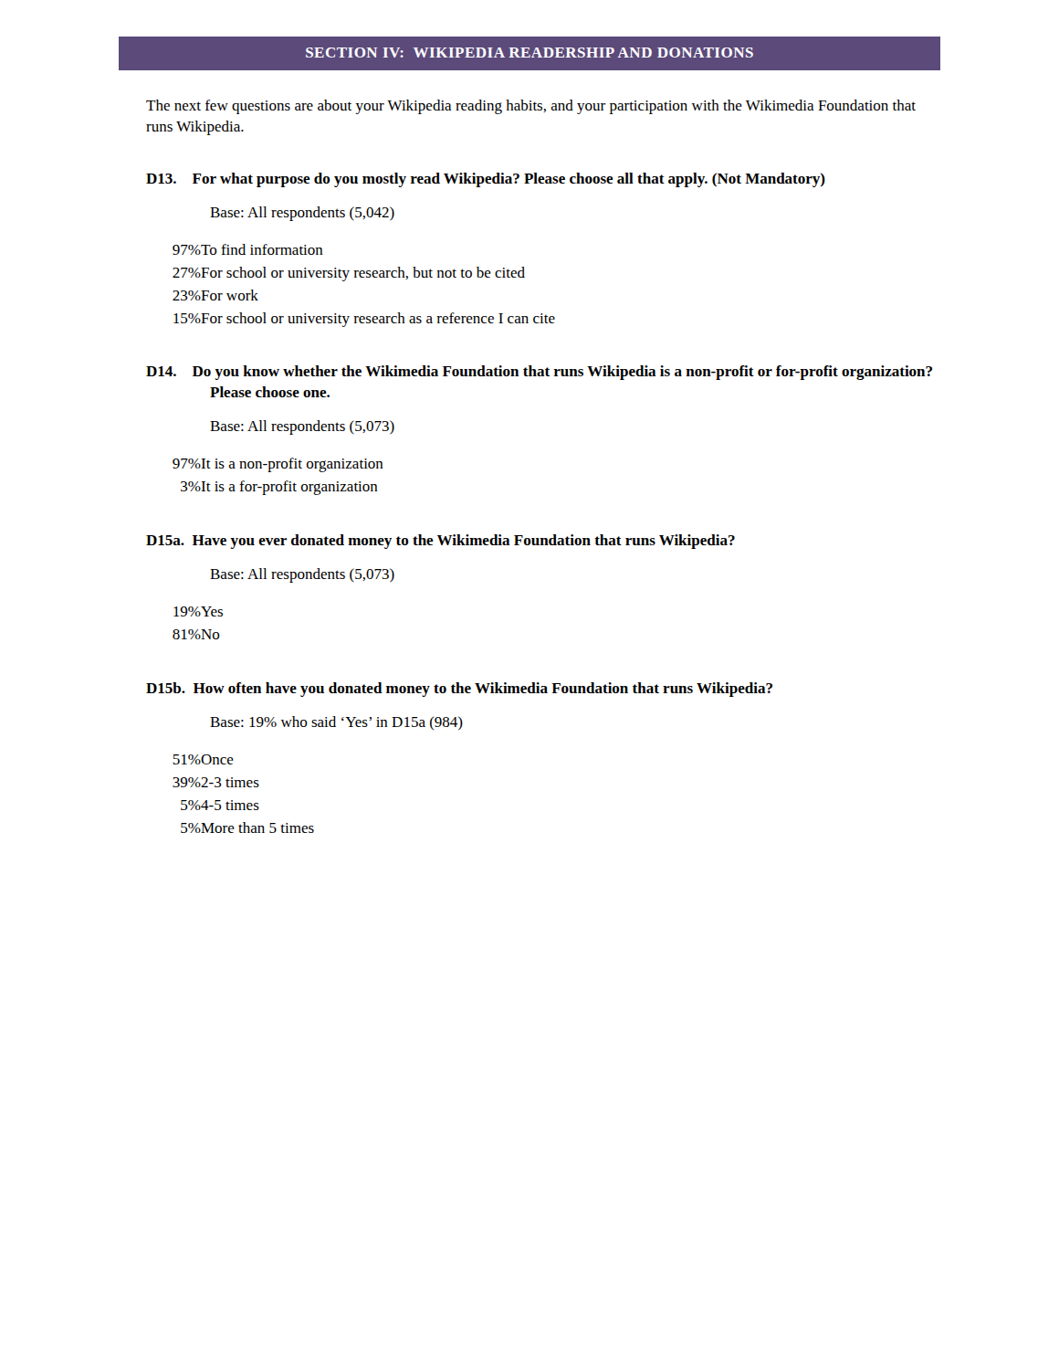SECTION IV: WIKIPEDIA READERSHIP AND DONATIONS
The next few questions are about your Wikipedia reading habits, and your participation with the Wikimedia Foundation that runs Wikipedia.
D13. For what purpose do you mostly read Wikipedia? Please choose all that apply. (Not Mandatory)
Base: All respondents (5,042)
| 97% | To find information |
| 27% | For school or university research, but not to be cited |
| 23% | For work |
| 15% | For school or university research as a reference I can cite |
D14. Do you know whether the Wikimedia Foundation that runs Wikipedia is a non-profit or for-profit organization? Please choose one.
Base: All respondents (5,073)
| 97% | It is a non-profit organization |
| 3% | It is a for-profit organization |
D15a. Have you ever donated money to the Wikimedia Foundation that runs Wikipedia?
Base: All respondents (5,073)
| 19% | Yes |
| 81% | No |
D15b. How often have you donated money to the Wikimedia Foundation that runs Wikipedia?
Base: 19% who said ‘Yes’ in D15a (984)
| 51% | Once |
| 39% | 2-3 times |
| 5% | 4-5 times |
| 5% | More than 5 times |